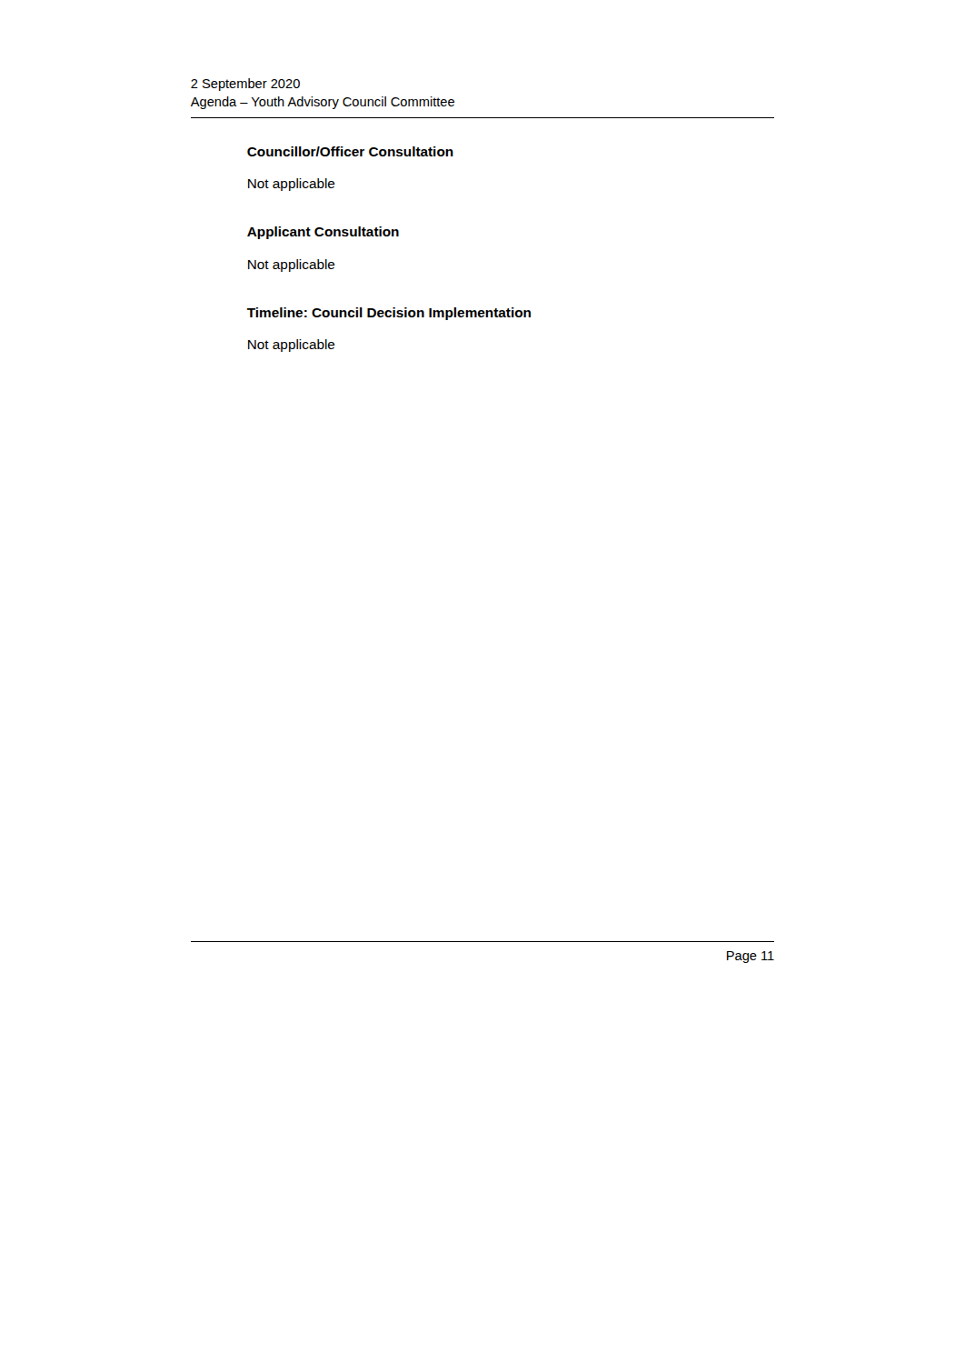2 September 2020 Agenda – Youth Advisory Council Committee
Councillor/Officer Consultation
Not applicable
Applicant Consultation
Not applicable
Timeline: Council Decision Implementation
Not applicable
Page 11